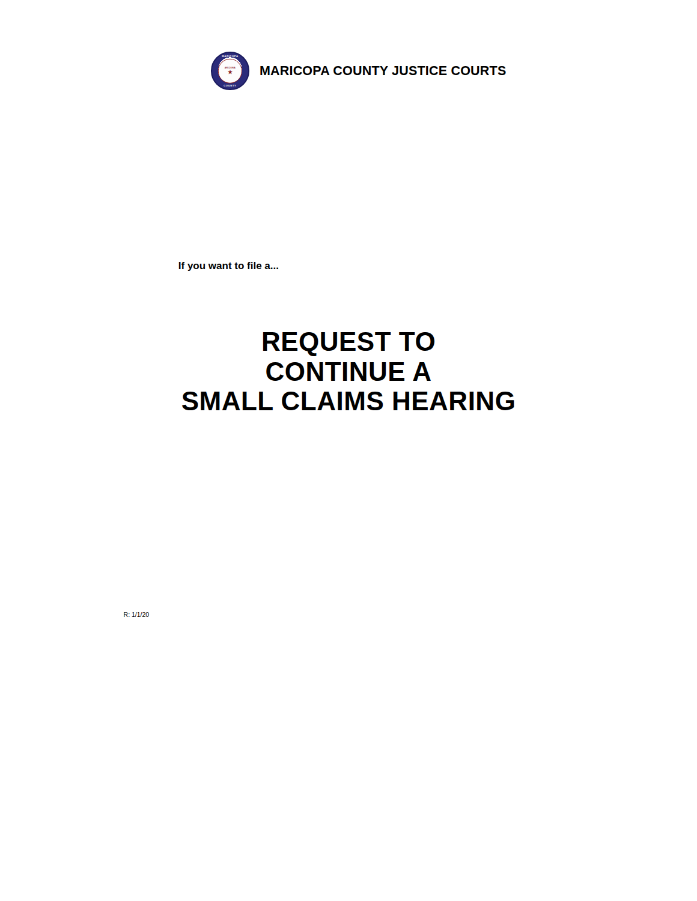ARIZONA ★
MARICOPA COUNTY JUSTICE COURTS
If you want to file a...
REQUEST TO
CONTINUE A
SMALL CLAIMS HEARING
R: 1/1/20